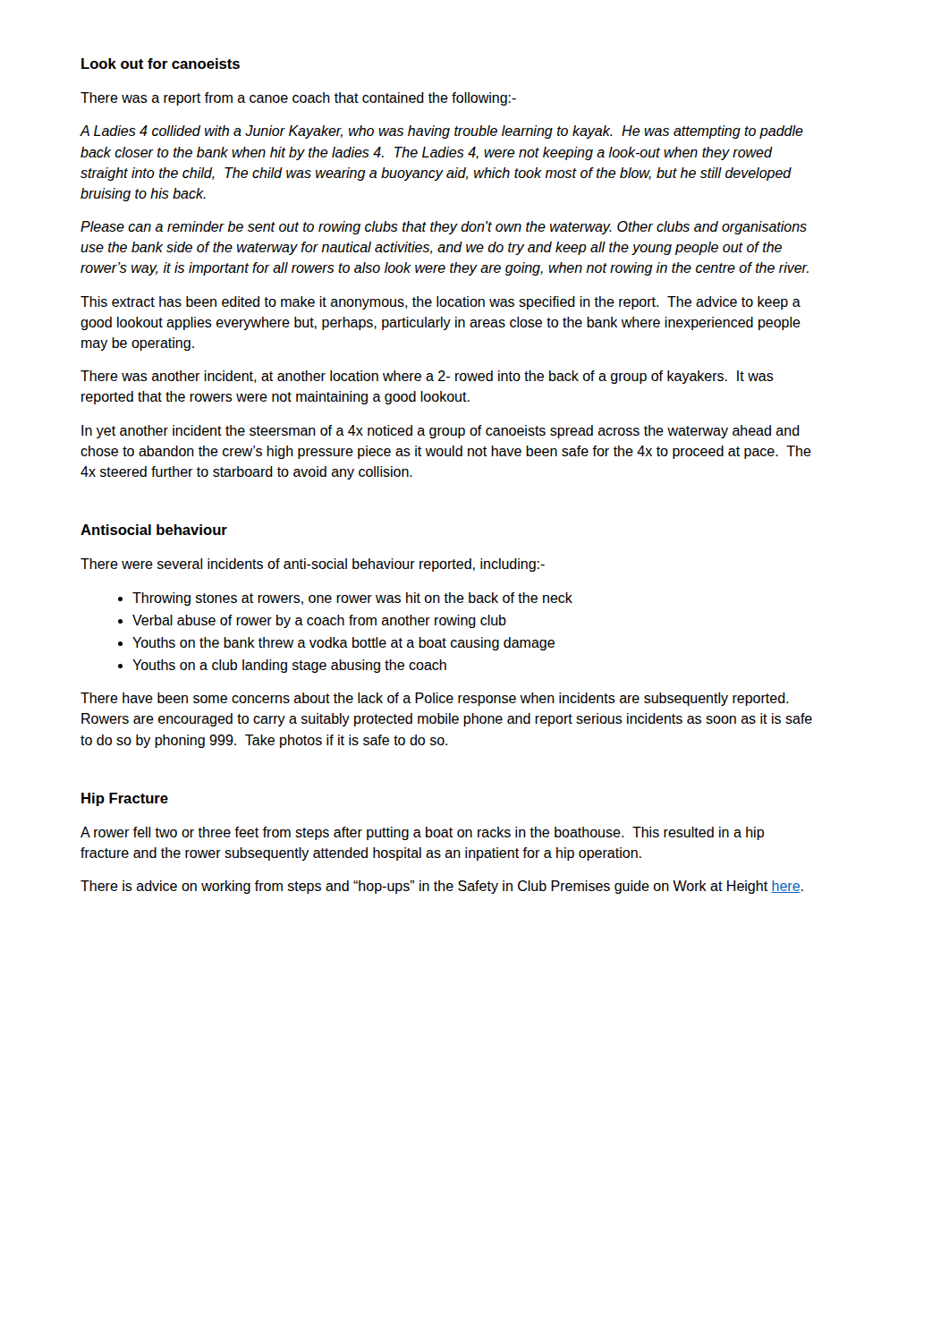Look out for canoeists
There was a report from a canoe coach that contained the following:-
A Ladies 4 collided with a Junior Kayaker, who was having trouble learning to kayak. He was attempting to paddle back closer to the bank when hit by the ladies 4. The Ladies 4, were not keeping a look-out when they rowed straight into the child, The child was wearing a buoyancy aid, which took most of the blow, but he still developed bruising to his back.
Please can a reminder be sent out to rowing clubs that they don't own the waterway. Other clubs and organisations use the bank side of the waterway for nautical activities, and we do try and keep all the young people out of the rower’s way, it is important for all rowers to also look were they are going, when not rowing in the centre of the river.
This extract has been edited to make it anonymous, the location was specified in the report. The advice to keep a good lookout applies everywhere but, perhaps, particularly in areas close to the bank where inexperienced people may be operating.
There was another incident, at another location where a 2- rowed into the back of a group of kayakers. It was reported that the rowers were not maintaining a good lookout.
In yet another incident the steersman of a 4x noticed a group of canoeists spread across the waterway ahead and chose to abandon the crew’s high pressure piece as it would not have been safe for the 4x to proceed at pace. The 4x steered further to starboard to avoid any collision.
Antisocial behaviour
There were several incidents of anti-social behaviour reported, including:-
Throwing stones at rowers, one rower was hit on the back of the neck
Verbal abuse of rower by a coach from another rowing club
Youths on the bank threw a vodka bottle at a boat causing damage
Youths on a club landing stage abusing the coach
There have been some concerns about the lack of a Police response when incidents are subsequently reported. Rowers are encouraged to carry a suitably protected mobile phone and report serious incidents as soon as it is safe to do so by phoning 999. Take photos if it is safe to do so.
Hip Fracture
A rower fell two or three feet from steps after putting a boat on racks in the boathouse. This resulted in a hip fracture and the rower subsequently attended hospital as an inpatient for a hip operation.
There is advice on working from steps and “hop-ups” in the Safety in Club Premises guide on Work at Height here.